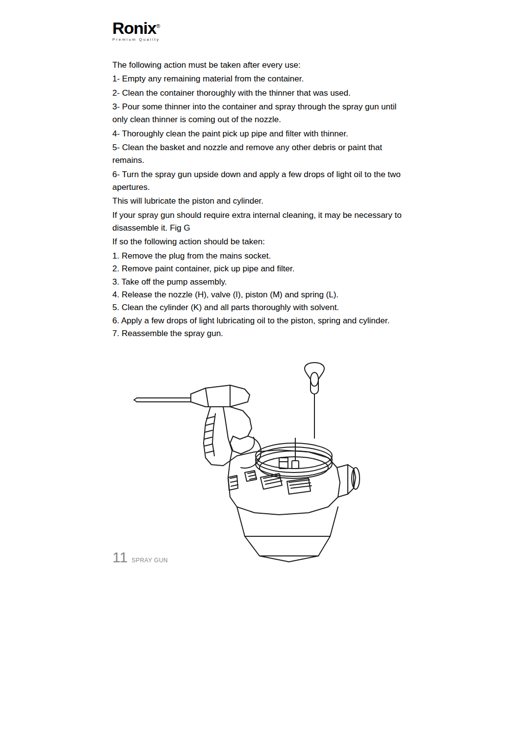Ronix®
Premium Quality
The following action must be taken after every use:
1- Empty any remaining material from the container.
2- Clean the container thoroughly with the thinner that was used.
3- Pour some thinner into the container and spray through the spray gun until only clean thinner is coming out of the nozzle.
4- Thoroughly clean the paint pick up pipe and filter with thinner.
5- Clean the basket and nozzle and remove any other debris or paint that remains.
6- Turn the spray gun upside down and apply a few drops of light oil to the two apertures.
This will lubricate the piston and cylinder.
If your spray gun should require extra internal cleaning, it may be necessary to disassemble it. Fig G
If so the following action should be taken:
1. Remove the plug from the mains socket.
2. Remove paint container, pick up pipe and filter.
3. Take off the pump assembly.
4. Release the nozzle (H), valve (I), piston (M) and spring (L).
5. Clean the cylinder (K) and all parts thoroughly with solvent.
6. Apply a few drops of light lubricating oil to the piston, spring and cylinder.
7. Reassemble the spray gun.
11 SPRAY GUN